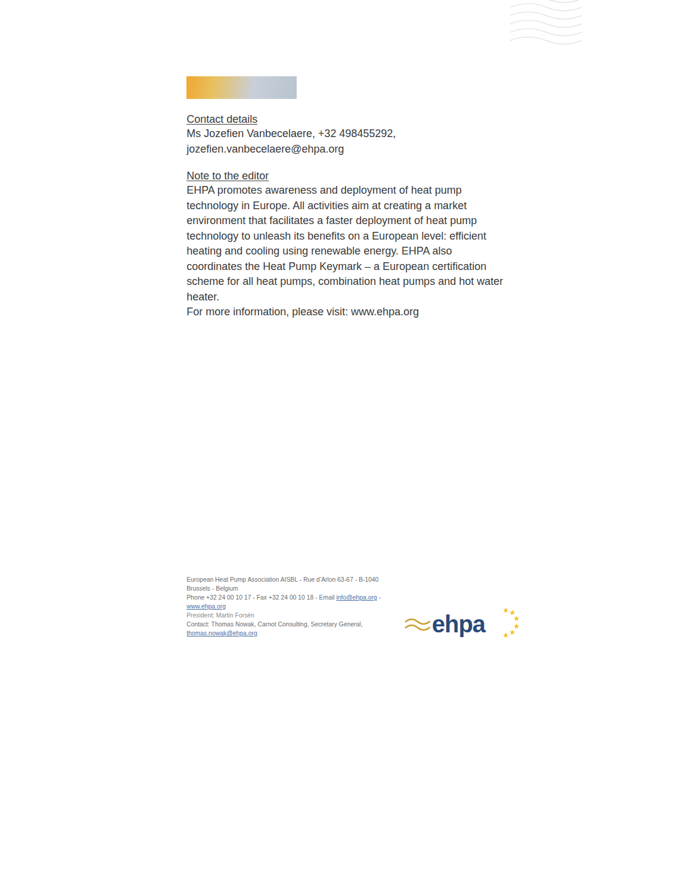Contact details
Ms Jozefien Vanbecelaere, +32 498455292, jozefien.vanbecelaere@ehpa.org
Note to the editor
EHPA promotes awareness and deployment of heat pump technology in Europe. All activities aim at creating a market environment that facilitates a faster deployment of heat pump technology to unleash its benefits on a European level: efficient heating and cooling using renewable energy. EHPA also coordinates the Heat Pump Keymark – a European certification scheme for all heat pumps, combination heat pumps and hot water heater.
For more information, please visit: www.ehpa.org
European Heat Pump Association AISBL - Rue d’Arlon 63-67 - B-1040 Brussels - Belgium
Phone +32 24 00 10 17 - Fax +32 24 00 10 18 - Email info@ehpa.org - www.ehpa.org
President: Martin Forsén
Contact: Thomas Nowak, Carnot Consulting, Secretary General, thomas.nowak@ehpa.org
ehpa